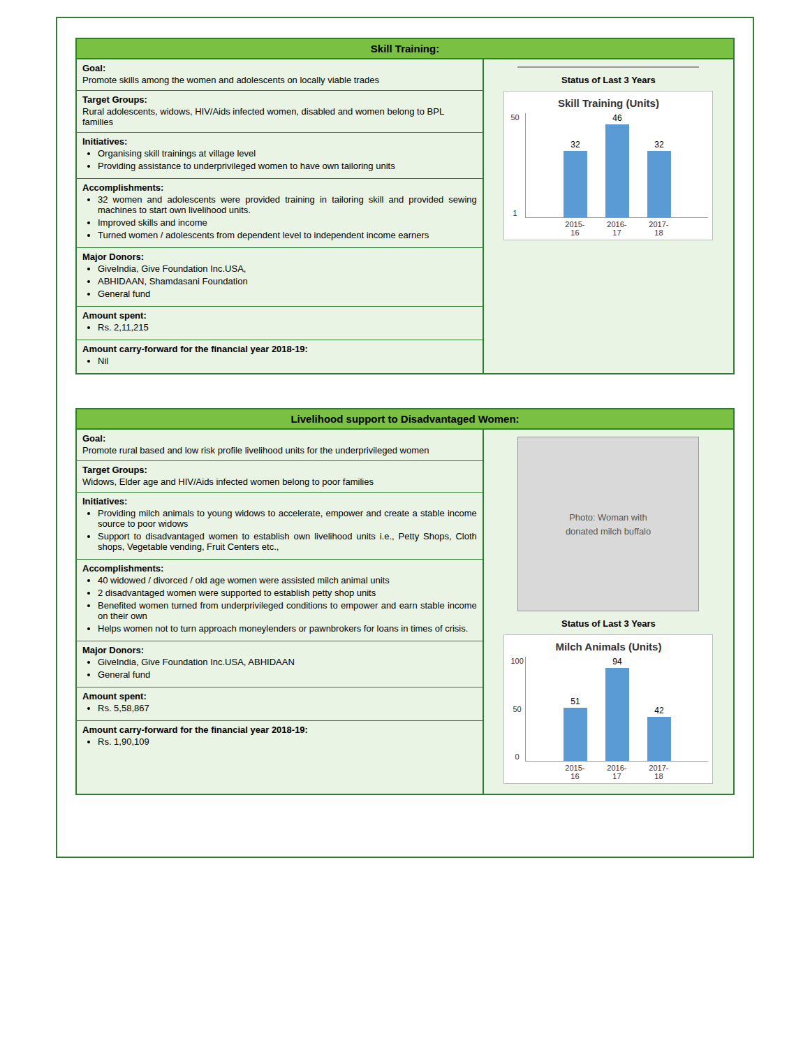Skill Training:
Goal:
Promote skills among the women and adolescents on locally viable trades
Target Groups:
Rural adolescents, widows, HIV/Aids infected women, disabled and women belong to BPL families
Initiatives:
Organising skill trainings at village level
Providing assistance to underprivileged women to have own tailoring units
Accomplishments:
32 women and adolescents were provided training in tailoring skill and provided sewing machines to start own livelihood units.
Improved skills and income
Turned women / adolescents from dependent level to independent income earners
Major Donors:
GiveIndia, Give Foundation Inc.USA,
ABHIDAAN, Shamdasani Foundation
General fund
Amount spent:
Rs. 2,11,215
Amount carry-forward for the financial year 2018-19:
Nil
Status of Last 3 Years
Skill Training (Units)
501
32
46
32
2015-162016-172017-18
Livelihood support to Disadvantaged Women:
Goal:
Promote rural based and low risk profile livelihood units for the underprivileged women
Target Groups:
Widows, Elder age and HIV/Aids infected women belong to poor families
Initiatives:
Providing milch animals to young widows to accelerate, empower and create a stable income source to poor widows
Support to disadvantaged women to establish own livelihood units i.e., Petty Shops, Cloth shops, Vegetable vending, Fruit Centers etc.,
Accomplishments:
40 widowed / divorced / old age women were assisted milch animal units
2 disadvantaged women were supported to establish petty shop units
Benefited women turned from underprivileged conditions to empower and earn stable income on their own
Helps women not to turn approach moneylenders or pawnbrokers for loans in times of crisis.
Major Donors:
GiveIndia, Give Foundation Inc.USA, ABHIDAAN
General fund
Amount spent:
Rs. 5,58,867
Amount carry-forward for the financial year 2018-19:
Rs. 1,90,109
Status of Last 3 Years
Milch Animals (Units)
100500
51
94
42
2015-162016-172017-18